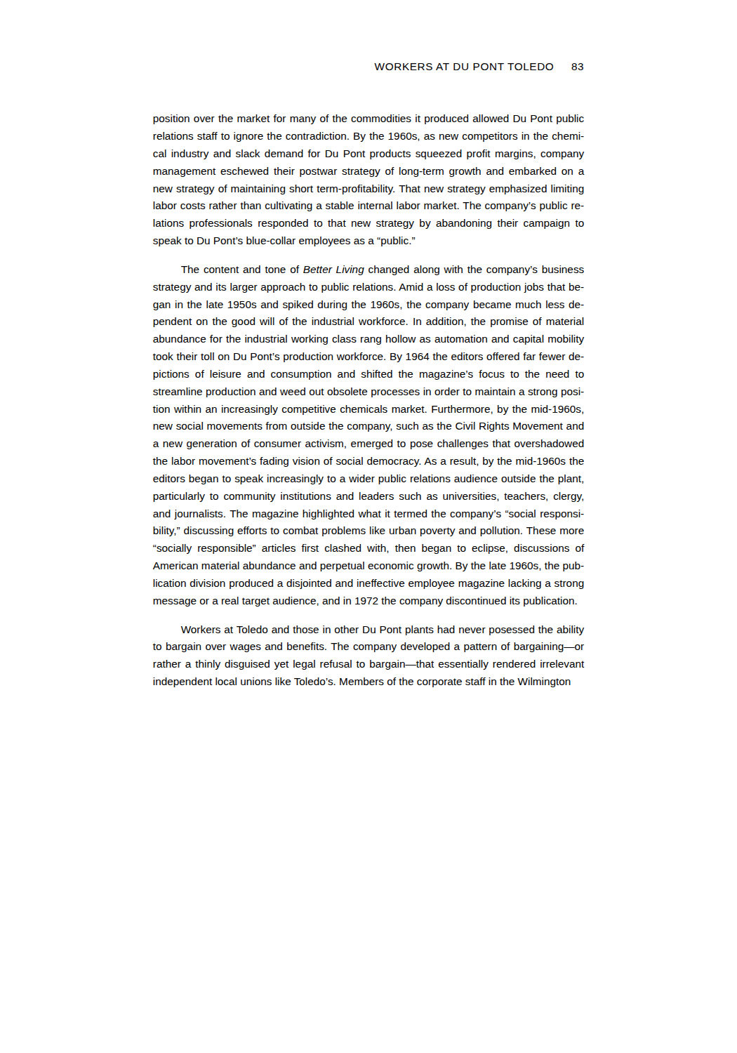WORKERS AT DU PONT TOLEDO83
position over the market for many of the commodities it produced allowed Du Pont public relations staff to ignore the contradiction. By the 1960s, as new competitors in the chemical industry and slack demand for Du Pont products squeezed profit margins, company management eschewed their postwar strategy of long-term growth and embarked on a new strategy of maintaining short term-profitability. That new strategy emphasized limiting labor costs rather than cultivating a stable internal labor market. The company’s public relations professionals responded to that new strategy by abandoning their campaign to speak to Du Pont’s blue-collar employees as a “public.”
The content and tone of Better Living changed along with the company’s business strategy and its larger approach to public relations. Amid a loss of production jobs that began in the late 1950s and spiked during the 1960s, the company became much less dependent on the good will of the industrial workforce. In addition, the promise of material abundance for the industrial working class rang hollow as automation and capital mobility took their toll on Du Pont’s production workforce. By 1964 the editors offered far fewer depictions of leisure and consumption and shifted the magazine’s focus to the need to streamline production and weed out obsolete processes in order to maintain a strong position within an increasingly competitive chemicals market. Furthermore, by the mid-1960s, new social movements from outside the company, such as the Civil Rights Movement and a new generation of consumer activism, emerged to pose challenges that overshadowed the labor movement’s fading vision of social democracy. As a result, by the mid-1960s the editors began to speak increasingly to a wider public relations audience outside the plant, particularly to community institutions and leaders such as universities, teachers, clergy, and journalists. The magazine highlighted what it termed the company’s “social responsibility,” discussing efforts to combat problems like urban poverty and pollution. These more “socially responsible” articles first clashed with, then began to eclipse, discussions of American material abundance and perpetual economic growth. By the late 1960s, the publication division produced a disjointed and ineffective employee magazine lacking a strong message or a real target audience, and in 1972 the company discontinued its publication.
Workers at Toledo and those in other Du Pont plants had never posessed the ability to bargain over wages and benefits. The company developed a pattern of bargaining—or rather a thinly disguised yet legal refusal to bargain—that essentially rendered irrelevant independent local unions like Toledo’s. Members of the corporate staff in the Wilmington